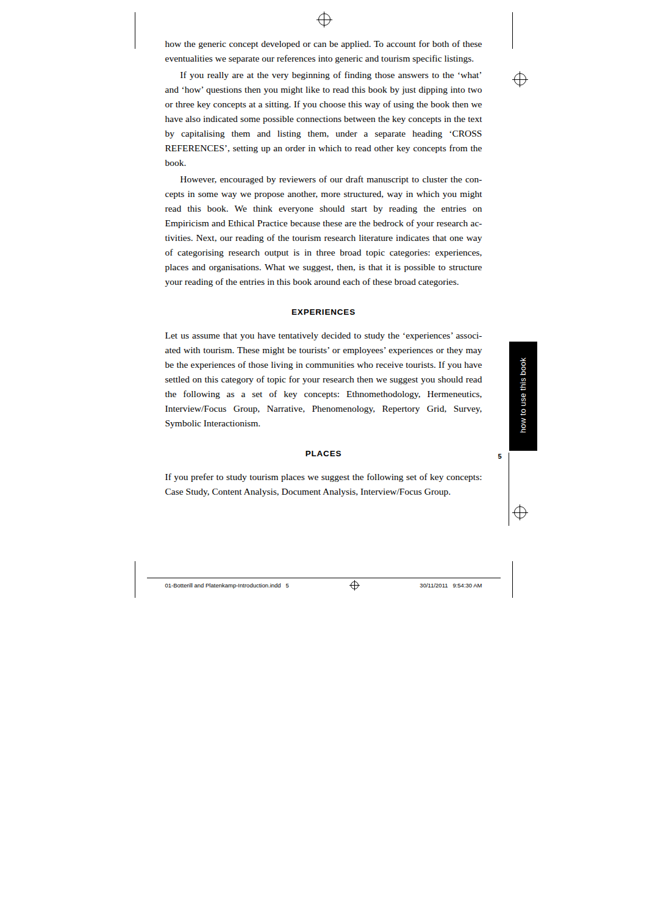how the generic concept developed or can be applied. To account for both of these eventualities we separate our references into generic and tourism specific listings.
If you really are at the very beginning of finding those answers to the ‘what’ and ‘how’ questions then you might like to read this book by just dipping into two or three key concepts at a sitting. If you choose this way of using the book then we have also indicated some possible connections between the key concepts in the text by capitalising them and listing them, under a separate heading ‘CROSS REFERENCES’, setting up an order in which to read other key concepts from the book.
However, encouraged by reviewers of our draft manuscript to cluster the concepts in some way we propose another, more structured, way in which you might read this book. We think everyone should start by reading the entries on Empiricism and Ethical Practice because these are the bedrock of your research activities. Next, our reading of the tourism research literature indicates that one way of categorising research output is in three broad topic categories: experiences, places and organisations. What we suggest, then, is that it is possible to structure your reading of the entries in this book around each of these broad categories.
Experiences
Let us assume that you have tentatively decided to study the ‘experiences’ associated with tourism. These might be tourists’ or employees’ experiences or they may be the experiences of those living in communities who receive tourists. If you have settled on this category of topic for your research then we suggest you should read the following as a set of key concepts: Ethnomethodology, Hermeneutics, Interview/Focus Group, Narrative, Phenomenology, Repertory Grid, Survey, Symbolic Interactionism.
Places
If you prefer to study tourism places we suggest the following set of key concepts: Case Study, Content Analysis, Document Analysis, Interview/Focus Group.
how to use this book
5
01-Botterill and Platenkamp-Introduction.indd 5 30/11/2011 9:54:30 AM